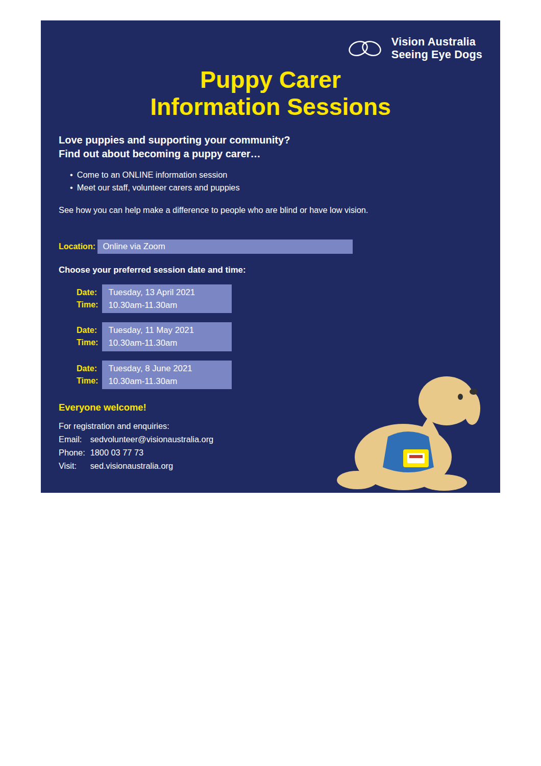Vision Australia
Seeing Eye Dogs
Puppy Carer
Information Sessions
Love puppies and supporting your community?
Find out about becoming a puppy carer…
Come to an ONLINE information session
Meet our staff, volunteer carers and puppies
See how you can help make a difference to people who are blind or have low vision.
Location: Online via Zoom
Choose your preferred session date and time:
Date: Time:
Tuesday, 13 April 2021 10.30am-11.30am
Date: Time:
Tuesday, 11 May 2021 10.30am-11.30am
Date: Time:
Tuesday, 8 June 2021 10.30am-11.30am
Everyone welcome!
For registration and enquiries:
| Email: | sedvolunteer@visionaustralia.org |
| Phone: | 1800 03 77 73 |
| Visit: | sed.visionaustralia.org |